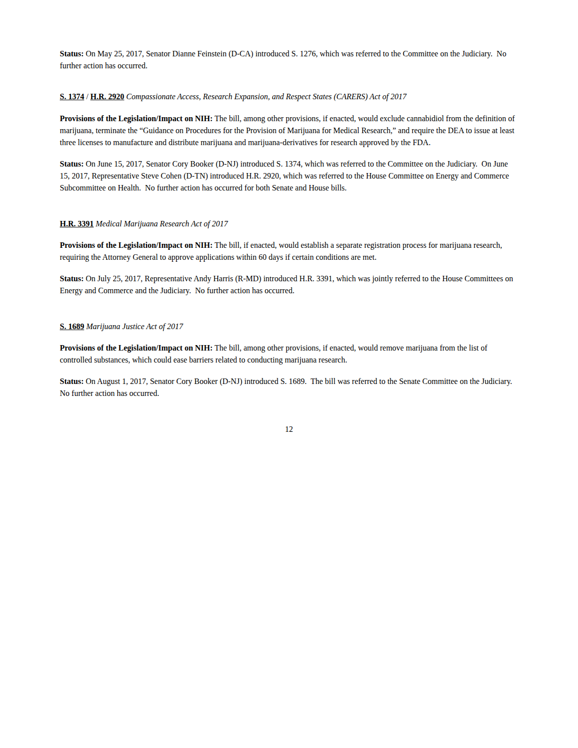Status: On May 25, 2017, Senator Dianne Feinstein (D-CA) introduced S. 1276, which was referred to the Committee on the Judiciary. No further action has occurred.
S. 1374 / H.R. 2920 Compassionate Access, Research Expansion, and Respect States (CARERS) Act of 2017
Provisions of the Legislation/Impact on NIH: The bill, among other provisions, if enacted, would exclude cannabidiol from the definition of marijuana, terminate the “Guidance on Procedures for the Provision of Marijuana for Medical Research,” and require the DEA to issue at least three licenses to manufacture and distribute marijuana and marijuana-derivatives for research approved by the FDA.
Status: On June 15, 2017, Senator Cory Booker (D-NJ) introduced S. 1374, which was referred to the Committee on the Judiciary. On June 15, 2017, Representative Steve Cohen (D-TN) introduced H.R. 2920, which was referred to the House Committee on Energy and Commerce Subcommittee on Health. No further action has occurred for both Senate and House bills.
H.R. 3391 Medical Marijuana Research Act of 2017
Provisions of the Legislation/Impact on NIH: The bill, if enacted, would establish a separate registration process for marijuana research, requiring the Attorney General to approve applications within 60 days if certain conditions are met.
Status: On July 25, 2017, Representative Andy Harris (R-MD) introduced H.R. 3391, which was jointly referred to the House Committees on Energy and Commerce and the Judiciary. No further action has occurred.
S. 1689 Marijuana Justice Act of 2017
Provisions of the Legislation/Impact on NIH: The bill, among other provisions, if enacted, would remove marijuana from the list of controlled substances, which could ease barriers related to conducting marijuana research.
Status: On August 1, 2017, Senator Cory Booker (D-NJ) introduced S. 1689. The bill was referred to the Senate Committee on the Judiciary. No further action has occurred.
12